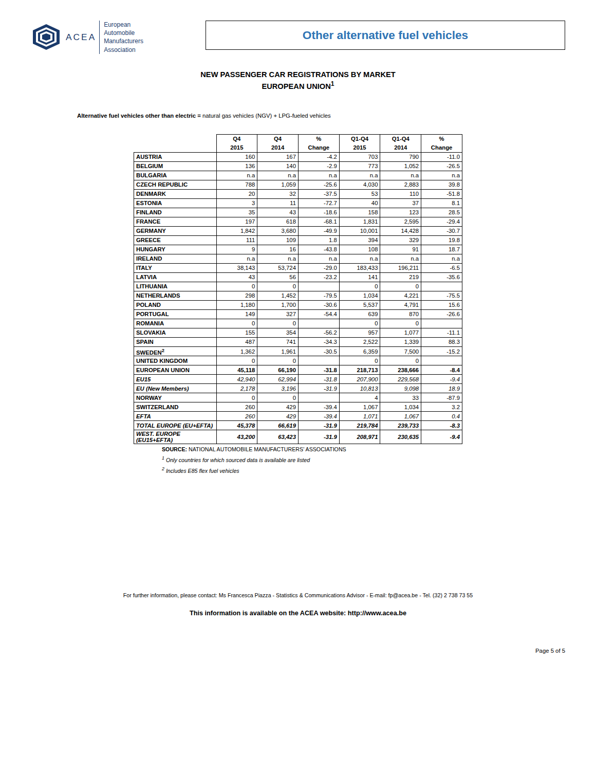ACEA
European
Automobile
Manufacturers
Association
Other alternative fuel vehicles
NEW PASSENGER CAR REGISTRATIONS BY MARKET
EUROPEAN UNION1
Alternative fuel vehicles other than electric = natural gas vehicles (NGV) + LPG-fueled vehicles
| | Q4 | Q4 | % | Q1-Q4 | Q1-Q4 | % |
| --- | --- | --- | --- | --- | --- | --- |
| | 2015 | 2014 | Change | 2015 | 2014 | Change |
| AUSTRIA | 160 | 167 | -4.2 | 703 | 790 | -11.0 |
| BELGIUM | 136 | 140 | -2.9 | 773 | 1,052 | -26.5 |
| BULGARIA | n.a | n.a | n.a | n.a | n.a | n.a |
| CZECH REPUBLIC | 788 | 1,059 | -25.6 | 4,030 | 2,883 | 39.8 |
| DENMARK | 20 | 32 | -37.5 | 53 | 110 | -51.8 |
| ESTONIA | 3 | 11 | -72.7 | 40 | 37 | 8.1 |
| FINLAND | 35 | 43 | -18.6 | 158 | 123 | 28.5 |
| FRANCE | 197 | 618 | -68.1 | 1,831 | 2,595 | -29.4 |
| GERMANY | 1,842 | 3,680 | -49.9 | 10,001 | 14,428 | -30.7 |
| GREECE | 111 | 109 | 1.8 | 394 | 329 | 19.8 |
| HUNGARY | 9 | 16 | -43.8 | 108 | 91 | 18.7 |
| IRELAND | n.a | n.a | n.a | n.a | n.a | n.a |
| ITALY | 38,143 | 53,724 | -29.0 | 183,433 | 196,211 | -6.5 |
| LATVIA | 43 | 56 | -23.2 | 141 | 219 | -35.6 |
| LITHUANIA | 0 | 0 | | 0 | 0 | |
| NETHERLANDS | 298 | 1,452 | -79.5 | 1,034 | 4,221 | -75.5 |
| POLAND | 1,180 | 1,700 | -30.6 | 5,537 | 4,791 | 15.6 |
| PORTUGAL | 149 | 327 | -54.4 | 639 | 870 | -26.6 |
| ROMANIA | 0 | 0 | | 0 | 0 | |
| SLOVAKIA | 155 | 354 | -56.2 | 957 | 1,077 | -11.1 |
| SPAIN | 487 | 741 | -34.3 | 2,522 | 1,339 | 88.3 |
| SWEDEN 2 | 1,362 | 1,961 | -30.5 | 6,359 | 7,500 | -15.2 |
| UNITED KINGDOM | 0 | 0 | | 0 | 0 | |
| EUROPEAN UNION | 45,118 | 66,190 | -31.8 | 218,713 | 238,666 | -8.4 |
| EU15 | 42,940 | 62,994 | -31.8 | 207,900 | 229,568 | -9.4 |
| EU (New Members) | 2,178 | 3,196 | -31.9 | 10,813 | 9,098 | 18.9 |
| NORWAY | 0 | 0 | | 4 | 33 | -87.9 |
| SWITZERLAND | 260 | 429 | -39.4 | 1,067 | 1,034 | 3.2 |
| EFTA | 260 | 429 | -39.4 | 1,071 | 1,067 | 0.4 |
| TOTAL EUROPE (EU+EFTA) | 45,378 | 66,619 | -31.9 | 219,784 | 239,733 | -8.3 |
| WEST. EUROPE (EU15+EFTA) | 43,200 | 63,423 | -31.9 | 208,971 | 230,635 | -9.4 |
SOURCE: NATIONAL AUTOMOBILE MANUFACTURERS' ASSOCIATIONS
1 Only countries for which sourced data is available are listed
2 Includes E85 flex fuel vehicles
For further information, please contact: Ms Francesca Piazza - Statistics & Communications Advisor - E-mail: fp@acea.be - Tel. (32) 2 738 73 55
This information is available on the ACEA website: http://www.acea.be
Page 5 of 5